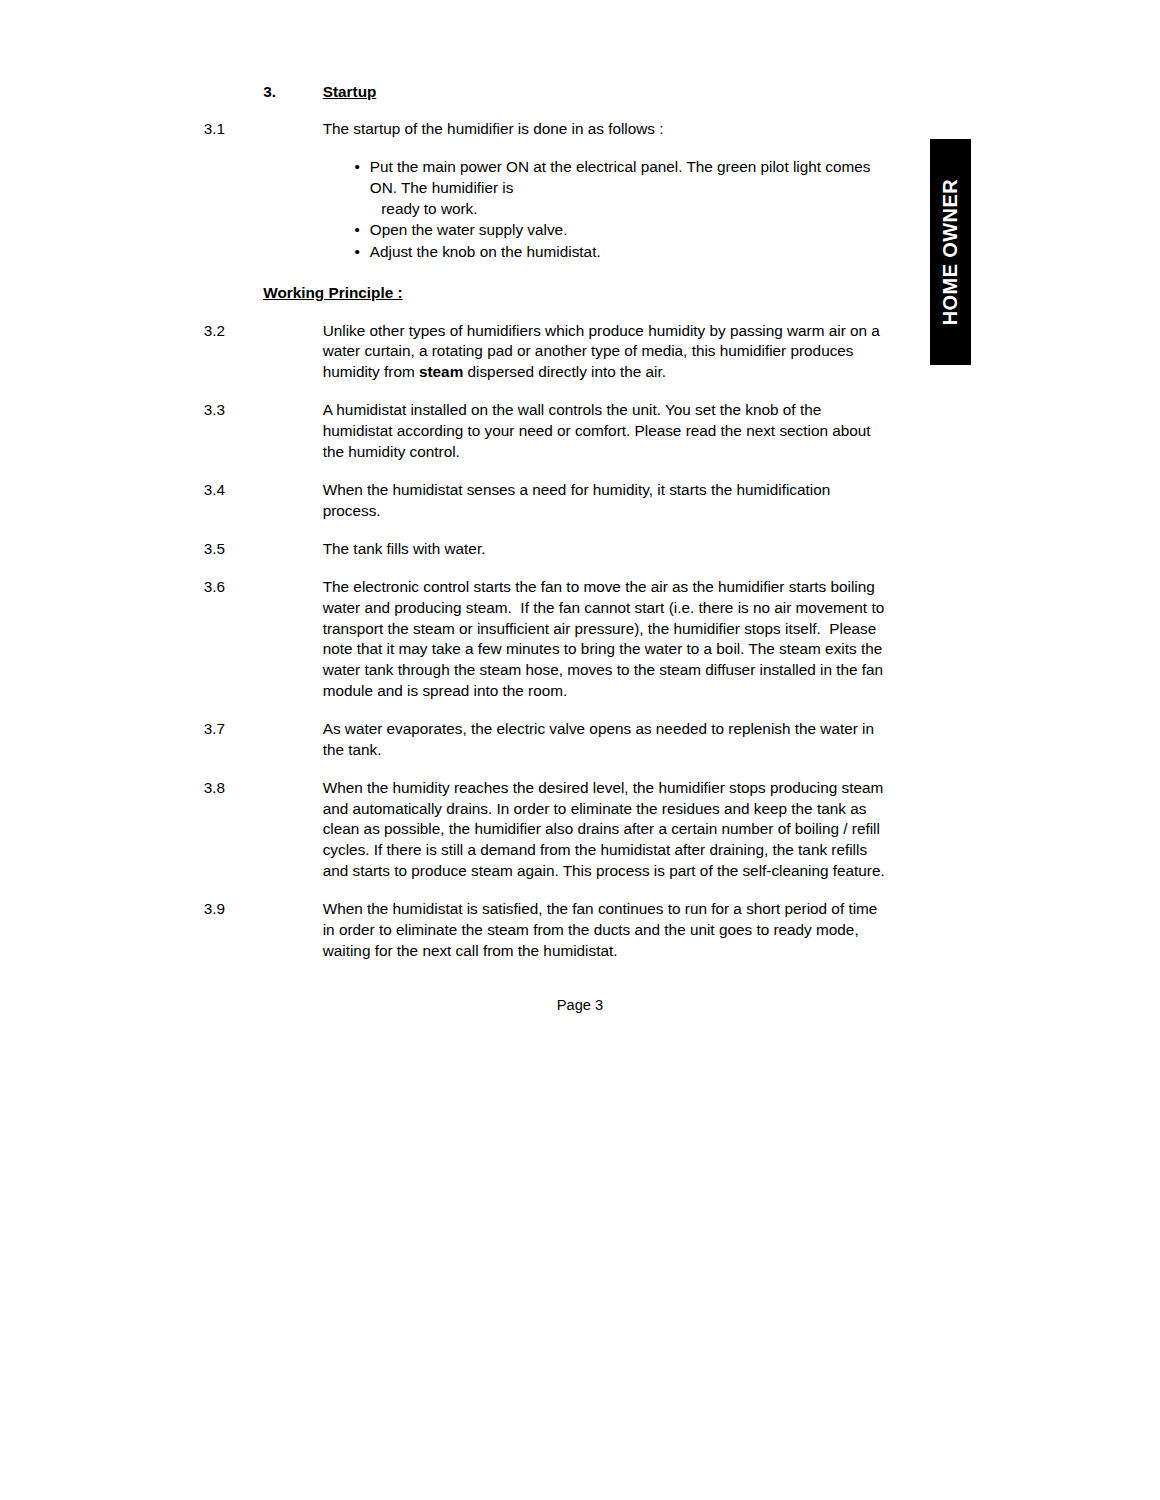HOME OWNER
3. Startup
3.1 The startup of the humidifier is done in as follows :
Put the main power ON at the electrical panel. The green pilot light comes ON. The humidifier isready to work.
Open the water supply valve.
Adjust the knob on the humidistat.
Working Principle :
3.2 Unlike other types of humidifiers which produce humidity by passing warm air on a water curtain, a rotating pad or another type of media, this humidifier produces humidity from steam dispersed directly into the air.
3.3 A humidistat installed on the wall controls the unit. You set the knob of the humidistat according to your need or comfort. Please read the next section about the humidity control.
3.4 When the humidistat senses a need for humidity, it starts the humidification process.
3.5 The tank fills with water.
3.6 The electronic control starts the fan to move the air as the humidifier starts boiling water and producing steam. If the fan cannot start (i.e. there is no air movement to transport the steam or insufficient air pressure), the humidifier stops itself. Please note that it may take a few minutes to bring the water to a boil. The steam exits the water tank through the steam hose, moves to the steam diffuser installed in the fan module and is spread into the room.
3.7 As water evaporates, the electric valve opens as needed to replenish the water in the tank.
3.8 When the humidity reaches the desired level, the humidifier stops producing steam and automatically drains. In order to eliminate the residues and keep the tank as clean as possible, the humidifier also drains after a certain number of boiling / refill cycles. If there is still a demand from the humidistat after draining, the tank refills and starts to produce steam again. This process is part of the self-cleaning feature.
3.9 When the humidistat is satisfied, the fan continues to run for a short period of time in order to eliminate the steam from the ducts and the unit goes to ready mode, waiting for the next call from the humidistat.
Page 3